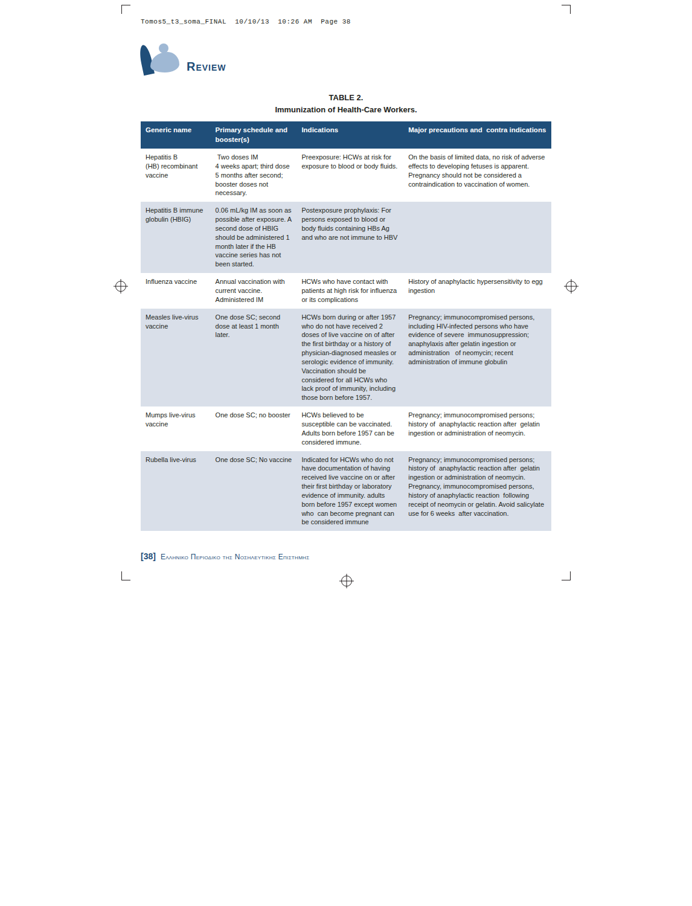Tomos5_t3_soma_FINAL 10/10/13 10:26 AM Page 38
Review
TABLE 2.
Immunization of Health-Care Workers.
| Generic name | Primary schedule and booster(s) | Indications | Major precautions and contra indications |
| --- | --- | --- | --- |
| Hepatitis B (HB) recombinant vaccine | Two doses IM 4 weeks apart; third dose 5 months after second; booster doses not necessary. | Preexposure: HCWs at risk for exposure to blood or body fluids. | On the basis of limited data, no risk of adverse effects to developing fetuses is apparent. Pregnancy should not be considered a contraindication to vaccination of women. |
| Hepatitis B immune globulin (HBIG) | 0.06 mL/kg IM as soon as possible after exposure. A second dose of HBIG should be administered 1 month later if the HB vaccine series has not been started. | Postexposure prophylaxis: For persons exposed to blood or body fluids containing HBs Ag and who are not immune to HBV | |
| Influenza vaccine | Annual vaccination with current vaccine. Administered IM | HCWs who have contact with patients at high risk for influenza or its complications | History of anaphylactic hypersensitivity to egg ingestion |
| Measles live-virus vaccine | One dose SC; second dose at least 1 month later. | HCWs born during or after 1957 who do not have received 2 doses of live vaccine on of after the first birthday or a history of physician-diagnosed measles or serologic evidence of immunity. Vaccination should be considered for all HCWs who lack proof of immunity, including those born before 1957. | Pregnancy; immunocompromised persons, including HIV-infected persons who have evidence of severe immunosuppression; anaphylaxis after gelatin ingestion or administration of neomycin; recent administration of immune globulin |
| Mumps live-virus vaccine | One dose SC; no booster | HCWs believed to be susceptible can be vaccinated. Adults born before 1957 can be considered immune. | Pregnancy; immunocompromised persons; history of anaphylactic reaction after gelatin ingestion or administration of neomycin. |
| Rubella live-virus | One dose SC; No vaccine | Indicated for HCWs who do not have documentation of having received live vaccine on or after their first birthday or laboratory evidence of immunity. adults born before 1957 except women who can become pregnant can be considered immune | Pregnancy; immunocompromised persons; history of anaphylactic reaction after gelatin ingestion or administration of neomycin. Pregnancy, immunocompromised persons, history of anaphylactic reaction following receipt of neomycin or gelatin. Avoid salicylate use for 6 weeks after vaccination. |
[38] Ελληνικο Περιοδικο της Νοσηλευτικης Επιστημης